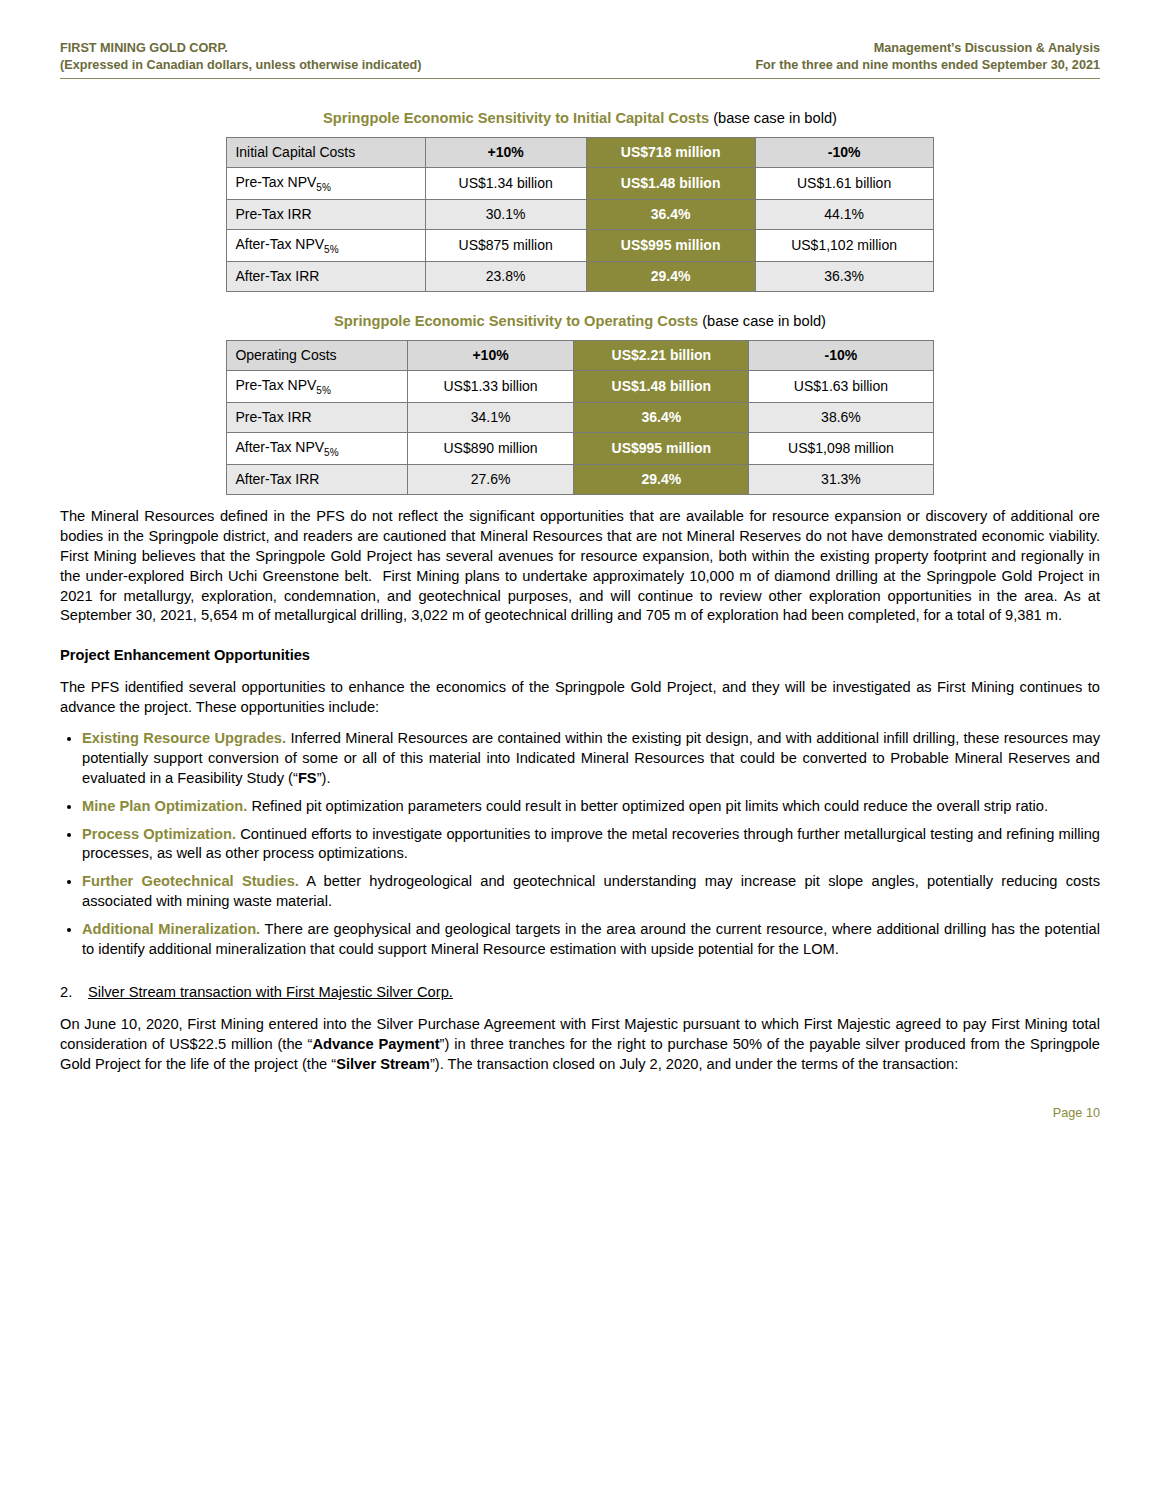FIRST MINING GOLD CORP.
(Expressed in Canadian dollars, unless otherwise indicated)
Management’s Discussion & Analysis
For the three and nine months ended September 30, 2021
Springpole Economic Sensitivity to Initial Capital Costs (base case in bold)
| Initial Capital Costs | +10% | US$718 million | -10% |
| --- | --- | --- | --- |
| Pre-Tax NPV 5% | US$1.34 billion | US$1.48 billion | US$1.61 billion |
| Pre-Tax IRR | 30.1% | 36.4% | 44.1% |
| After-Tax NPV 5% | US$875 million | US$995 million | US$1,102 million |
| After-Tax IRR | 23.8% | 29.4% | 36.3% |
Springpole Economic Sensitivity to Operating Costs (base case in bold)
| Operating Costs | +10% | US$2.21 billion | -10% |
| --- | --- | --- | --- |
| Pre-Tax NPV 5% | US$1.33 billion | US$1.48 billion | US$1.63 billion |
| Pre-Tax IRR | 34.1% | 36.4% | 38.6% |
| After-Tax NPV 5% | US$890 million | US$995 million | US$1,098 million |
| After-Tax IRR | 27.6% | 29.4% | 31.3% |
The Mineral Resources defined in the PFS do not reflect the significant opportunities that are available for resource expansion or discovery of additional ore bodies in the Springpole district, and readers are cautioned that Mineral Resources that are not Mineral Reserves do not have demonstrated economic viability. First Mining believes that the Springpole Gold Project has several avenues for resource expansion, both within the existing property footprint and regionally in the under-explored Birch Uchi Greenstone belt. First Mining plans to undertake approximately 10,000 m of diamond drilling at the Springpole Gold Project in 2021 for metallurgy, exploration, condemnation, and geotechnical purposes, and will continue to review other exploration opportunities in the area. As at September 30, 2021, 5,654 m of metallurgical drilling, 3,022 m of geotechnical drilling and 705 m of exploration had been completed, for a total of 9,381 m.
Project Enhancement Opportunities
The PFS identified several opportunities to enhance the economics of the Springpole Gold Project, and they will be investigated as First Mining continues to advance the project. These opportunities include:
Existing Resource Upgrades. Inferred Mineral Resources are contained within the existing pit design, and with additional infill drilling, these resources may potentially support conversion of some or all of this material into Indicated Mineral Resources that could be converted to Probable Mineral Reserves and evaluated in a Feasibility Study (“FS”).
Mine Plan Optimization. Refined pit optimization parameters could result in better optimized open pit limits which could reduce the overall strip ratio.
Process Optimization. Continued efforts to investigate opportunities to improve the metal recoveries through further metallurgical testing and refining milling processes, as well as other process optimizations.
Further Geotechnical Studies. A better hydrogeological and geotechnical understanding may increase pit slope angles, potentially reducing costs associated with mining waste material.
Additional Mineralization. There are geophysical and geological targets in the area around the current resource, where additional drilling has the potential to identify additional mineralization that could support Mineral Resource estimation with upside potential for the LOM.
2. Silver Stream transaction with First Majestic Silver Corp.
On June 10, 2020, First Mining entered into the Silver Purchase Agreement with First Majestic pursuant to which First Majestic agreed to pay First Mining total consideration of US$22.5 million (the “Advance Payment”) in three tranches for the right to purchase 50% of the payable silver produced from the Springpole Gold Project for the life of the project (the “Silver Stream”). The transaction closed on July 2, 2020, and under the terms of the transaction:
Page 10